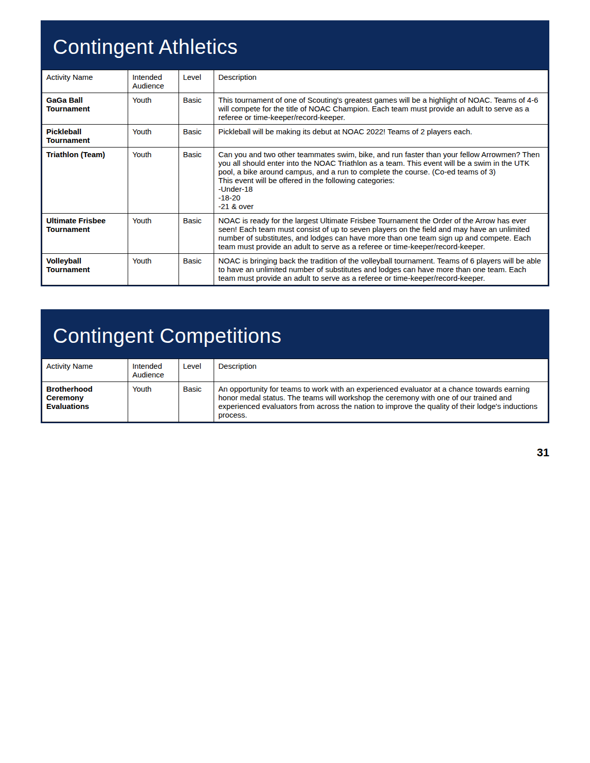Contingent Athletics
| Activity Name | Intended Audience | Level | Description |
| --- | --- | --- | --- |
| GaGa Ball Tournament | Youth | Basic | This tournament of one of Scouting's greatest games will be a highlight of NOAC. Teams of 4-6 will compete for the title of NOAC Champion. Each team must provide an adult to serve as a referee or time-keeper/record-keeper. |
| Pickleball Tournament | Youth | Basic | Pickleball will be making its debut at NOAC 2022! Teams of 2 players each. |
| Triathlon (Team) | Youth | Basic | Can you and two other teammates swim, bike, and run faster than your fellow Arrowmen? Then you all should enter into the NOAC Triathlon as a team. This event will be a swim in the UTK pool, a bike around campus, and a run to complete the course. (Co-ed teams of 3) This event will be offered in the following categories: -Under-18 -18-20 -21 & over |
| Ultimate Frisbee Tournament | Youth | Basic | NOAC is ready for the largest Ultimate Frisbee Tournament the Order of the Arrow has ever seen! Each team must consist of up to seven players on the field and may have an unlimited number of substitutes, and lodges can have more than one team sign up and compete. Each team must provide an adult to serve as a referee or time-keeper/record-keeper. |
| Volleyball Tournament | Youth | Basic | NOAC is bringing back the tradition of the volleyball tournament. Teams of 6 players will be able to have an unlimited number of substitutes and lodges can have more than one team. Each team must provide an adult to serve as a referee or time-keeper/record-keeper. |
Contingent Competitions
| Activity Name | Intended Audience | Level | Description |
| --- | --- | --- | --- |
| Brotherhood Ceremony Evaluations | Youth | Basic | An opportunity for teams to work with an experienced evaluator at a chance towards earning honor medal status. The teams will workshop the ceremony with one of our trained and experienced evaluators from across the nation to improve the quality of their lodge's inductions process. |
31